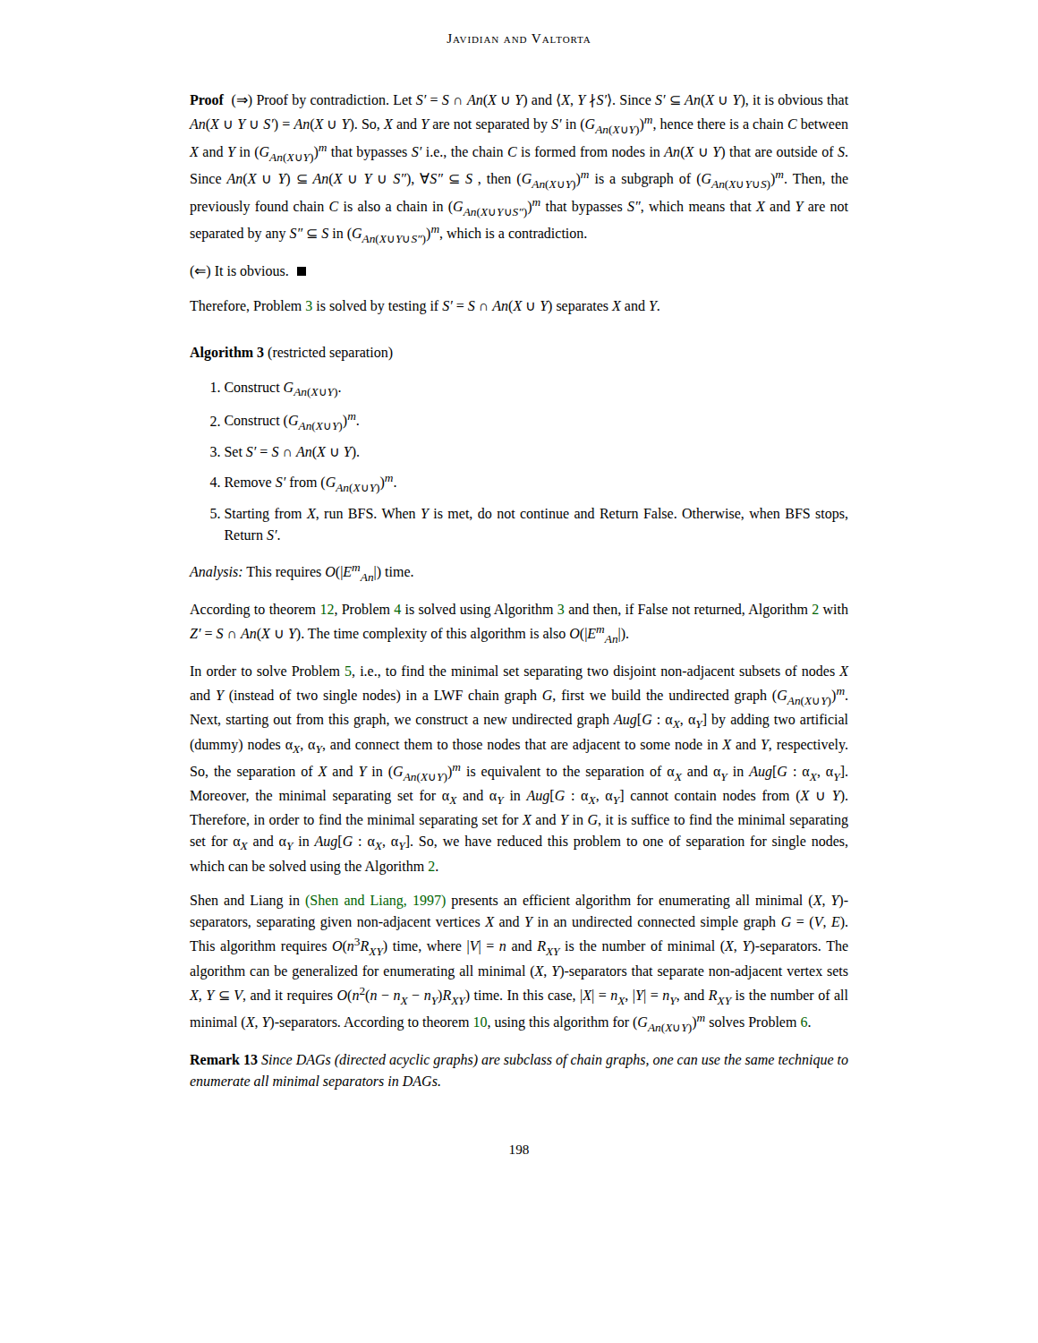Javidian and Valtorta
Proof (⇒) Proof by contradiction. Let S′ = S ∩ An(X ∪ Y) and ⟨X, Y ∤S′⟩. Since S′ ⊆ An(X ∪ Y), it is obvious that An(X ∪ Y ∪ S′) = An(X ∪ Y). So, X and Y are not separated by S′ in (GAn(X∪Y))m, hence there is a chain C between X and Y in (GAn(X∪Y))m that bypasses S′ i.e., the chain C is formed from nodes in An(X ∪ Y) that are outside of S. Since An(X ∪ Y) ⊆ An(X ∪ Y ∪ S″), ∀S″ ⊆ S , then (GAn(X∪Y))m is a subgraph of (GAn(X∪Y∪S))m. Then, the previously found chain C is also a chain in (GAn(X∪Y∪S″))m that bypasses S″, which means that X and Y are not separated by any S″ ⊆ S in (GAn(X∪Y∪S″))m, which is a contradiction.
(⇐) It is obvious.
Therefore, Problem 3 is solved by testing if S′ = S ∩ An(X ∪ Y) separates X and Y.
Algorithm 3 (restricted separation)
Construct GAn(X∪Y).
Construct (GAn(X∪Y))m.
Set S′ = S ∩ An(X ∪ Y).
Remove S′ from (GAn(X∪Y))m.
Starting from X, run BFS. When Y is met, do not continue and Return False. Otherwise, when BFS stops, Return S′.
Analysis: This requires O(|EmAn|) time.
According to theorem 12, Problem 4 is solved using Algorithm 3 and then, if False not returned, Algorithm 2 with Z′ = S ∩ An(X ∪ Y). The time complexity of this algorithm is also O(|EmAn|).
In order to solve Problem 5, i.e., to find the minimal set separating two disjoint non-adjacent subsets of nodes X and Y (instead of two single nodes) in a LWF chain graph G, first we build the undirected graph (GAn(X∪Y))m. Next, starting out from this graph, we construct a new undirected graph Aug[G : αX, αY] by adding two artificial (dummy) nodes αX, αY, and connect them to those nodes that are adjacent to some node in X and Y, respectively. So, the separation of X and Y in (GAn(X∪Y))m is equivalent to the separation of αX and αY in Aug[G : αX, αY]. Moreover, the minimal separating set for αX and αY in Aug[G : αX, αY] cannot contain nodes from (X ∪ Y). Therefore, in order to find the minimal separating set for X and Y in G, it is suffice to find the minimal separating set for αX and αY in Aug[G : αX, αY]. So, we have reduced this problem to one of separation for single nodes, which can be solved using the Algorithm 2.
Shen and Liang in (Shen and Liang, 1997) presents an efficient algorithm for enumerating all minimal (X, Y)-separators, separating given non-adjacent vertices X and Y in an undirected connected simple graph G = (V, E). This algorithm requires O(n3RXY) time, where |V| = n and RXY is the number of minimal (X, Y)-separators. The algorithm can be generalized for enumerating all minimal (X, Y)-separators that separate non-adjacent vertex sets X, Y ⊆ V, and it requires O(n2(n − nX − nY)RXY) time. In this case, |X| = nX, |Y| = nY, and RXY is the number of all minimal (X, Y)-separators. According to theorem 10, using this algorithm for (GAn(X∪Y))m solves Problem 6.
Remark 13 Since DAGs (directed acyclic graphs) are subclass of chain graphs, one can use the same technique to enumerate all minimal separators in DAGs.
198